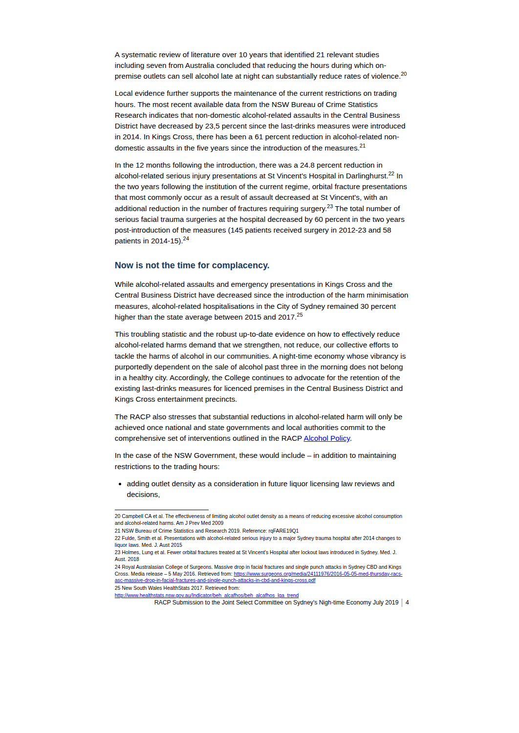A systematic review of literature over 10 years that identified 21 relevant studies including seven from Australia concluded that reducing the hours during which on-premise outlets can sell alcohol late at night can substantially reduce rates of violence.20
Local evidence further supports the maintenance of the current restrictions on trading hours. The most recent available data from the NSW Bureau of Crime Statistics Research indicates that non-domestic alcohol-related assaults in the Central Business District have decreased by 23,5 percent since the last-drinks measures were introduced in 2014. In Kings Cross, there has been a 61 percent reduction in alcohol-related non-domestic assaults in the five years since the introduction of the measures.21
In the 12 months following the introduction, there was a 24.8 percent reduction in alcohol-related serious injury presentations at St Vincent's Hospital in Darlinghurst.22 In the two years following the institution of the current regime, orbital fracture presentations that most commonly occur as a result of assault decreased at St Vincent's, with an additional reduction in the number of fractures requiring surgery.23 The total number of serious facial trauma surgeries at the hospital decreased by 60 percent in the two years post-introduction of the measures (145 patients received surgery in 2012-23 and 58 patients in 2014-15).24
Now is not the time for complacency.
While alcohol-related assaults and emergency presentations in Kings Cross and the Central Business District have decreased since the introduction of the harm minimisation measures, alcohol-related hospitalisations in the City of Sydney remained 30 percent higher than the state average between 2015 and 2017.25
This troubling statistic and the robust up-to-date evidence on how to effectively reduce alcohol-related harms demand that we strengthen, not reduce, our collective efforts to tackle the harms of alcohol in our communities. A night-time economy whose vibrancy is purportedly dependent on the sale of alcohol past three in the morning does not belong in a healthy city. Accordingly, the College continues to advocate for the retention of the existing last-drinks measures for licenced premises in the Central Business District and Kings Cross entertainment precincts.
The RACP also stresses that substantial reductions in alcohol-related harm will only be achieved once national and state governments and local authorities commit to the comprehensive set of interventions outlined in the RACP Alcohol Policy.
In the case of the NSW Government, these would include – in addition to maintaining restrictions to the trading hours:
adding outlet density as a consideration in future liquor licensing law reviews and decisions,
20 Campbell CA et al. The effectiveness of limiting alcohol outlet density as a means of reducing excessive alcohol consumption and alcohol-related harms. Am J Prev Med 2009
21 NSW Bureau of Crime Statistics and Research 2019. Reference: rqFARE19Q1
22 Fulde, Smith et al. Presentations with alcohol-related serious injury to a major Sydney trauma hospital after 2014 changes to liquor laws. Med. J. Aust 2015
23 Holmes, Lung et al. Fewer orbital fractures treated at St Vincent's Hospital after lockout laws introduced in Sydney. Med. J. Aust. 2018
24 Royal Australasian College of Surgeons. Massive drop in facial fractures and single punch attacks in Sydney CBD and Kings Cross. Media release – 5 May 2016. Retrieved from: https://www.surgeons.org/media/24111976/2016-05-05-med-thursday-racs-asc-massive-drop-in-facial-fractures-and-single-punch-attacks-in-cbd-and-kings-cross.pdf
25 New South Wales HealthStats 2017. Retrieved from:
http://www.healthstats.nsw.gov.au/Indicator/beh_alcafhos/beh_alcafhos_lga_trend
RACP Submission to the Joint Select Committee on Sydney's Nigh-time Economy July 2019 4